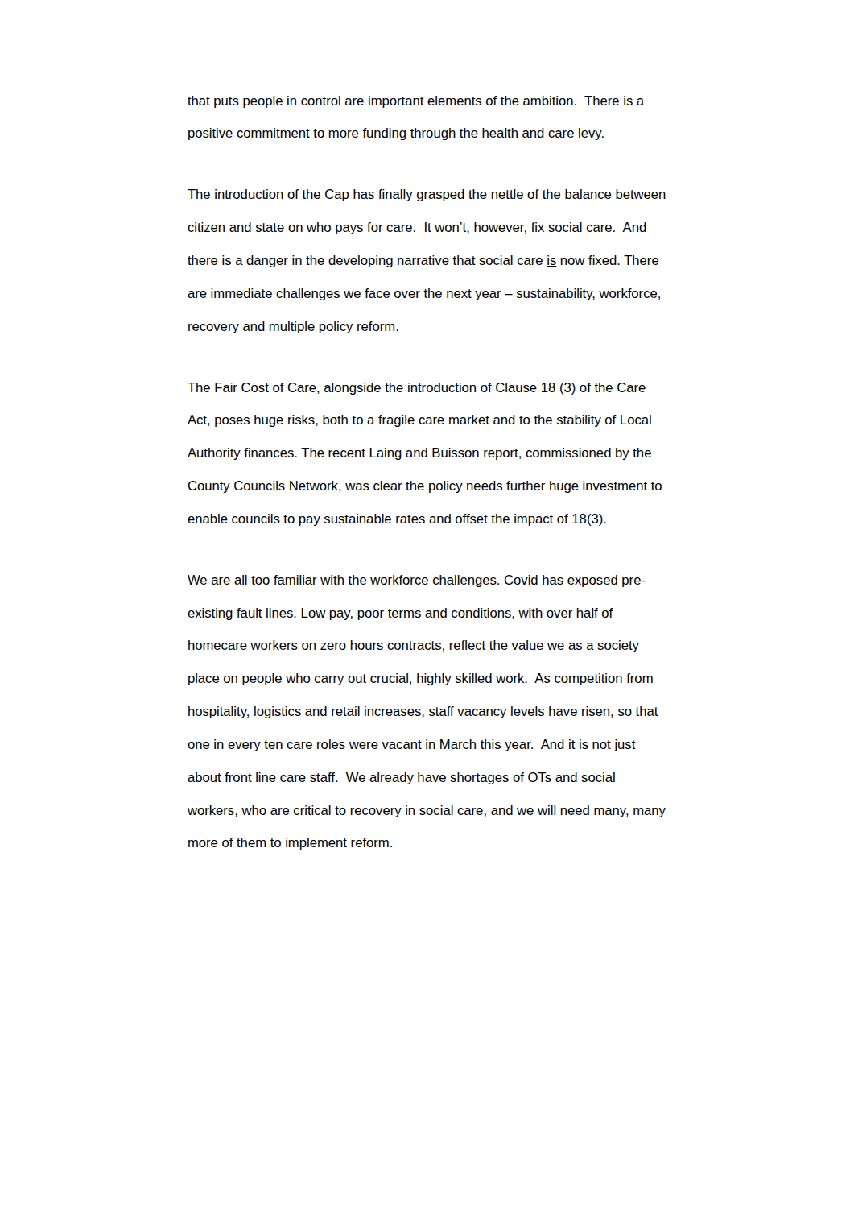that puts people in control are important elements of the ambition. There is a positive commitment to more funding through the health and care levy.
The introduction of the Cap has finally grasped the nettle of the balance between citizen and state on who pays for care. It won’t, however, fix social care. And there is a danger in the developing narrative that social care is now fixed. There are immediate challenges we face over the next year – sustainability, workforce, recovery and multiple policy reform.
The Fair Cost of Care, alongside the introduction of Clause 18 (3) of the Care Act, poses huge risks, both to a fragile care market and to the stability of Local Authority finances. The recent Laing and Buisson report, commissioned by the County Councils Network, was clear the policy needs further huge investment to enable councils to pay sustainable rates and offset the impact of 18(3).
We are all too familiar with the workforce challenges. Covid has exposed pre-existing fault lines. Low pay, poor terms and conditions, with over half of homecare workers on zero hours contracts, reflect the value we as a society place on people who carry out crucial, highly skilled work. As competition from hospitality, logistics and retail increases, staff vacancy levels have risen, so that one in every ten care roles were vacant in March this year. And it is not just about front line care staff. We already have shortages of OTs and social workers, who are critical to recovery in social care, and we will need many, many more of them to implement reform.